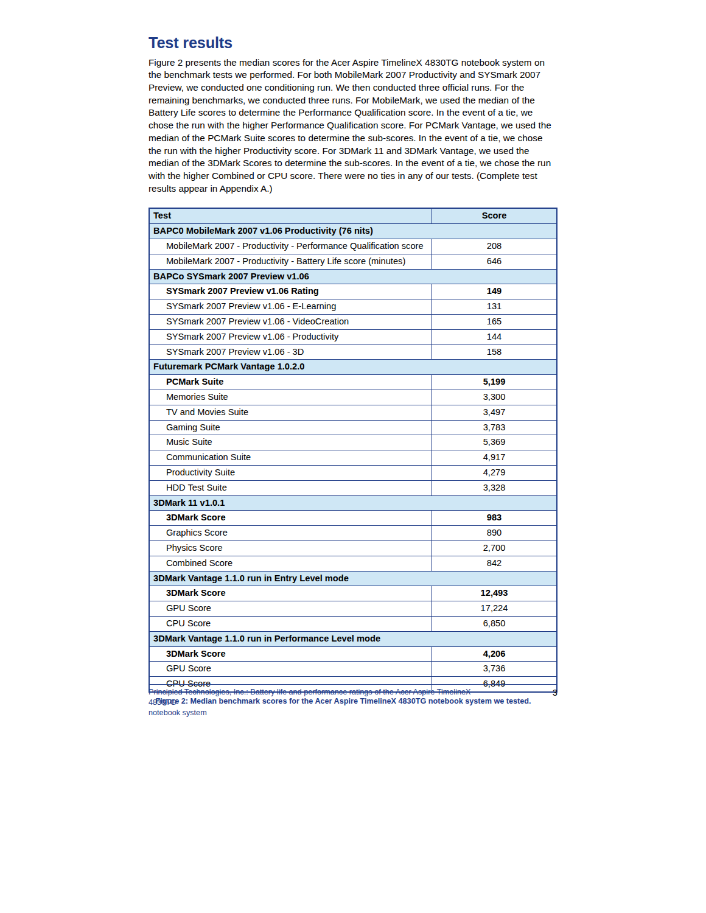Test results
Figure 2 presents the median scores for the Acer Aspire TimelineX 4830TG notebook system on the benchmark tests we performed. For both MobileMark 2007 Productivity and SYSmark 2007 Preview, we conducted one conditioning run. We then conducted three official runs. For the remaining benchmarks, we conducted three runs. For MobileMark, we used the median of the Battery Life scores to determine the Performance Qualification score. In the event of a tie, we chose the run with the higher Performance Qualification score. For PCMark Vantage, we used the median of the PCMark Suite scores to determine the sub-scores. In the event of a tie, we chose the run with the higher Productivity score. For 3DMark 11 and 3DMark Vantage, we used the median of the 3DMark Scores to determine the sub-scores. In the event of a tie, we chose the run with the higher Combined or CPU score. There were no ties in any of our tests. (Complete test results appear in Appendix A.)
| Test | Score |
| --- | --- |
| BAPC0 MobileMark 2007 v1.06 Productivity (76 nits) |
| MobileMark 2007 - Productivity - Performance Qualification score | 208 |
| MobileMark 2007 - Productivity - Battery Life score (minutes) | 646 |
| BAPCo SYSmark 2007 Preview v1.06 |
| SYSmark 2007 Preview v1.06 Rating | 149 |
| SYSmark 2007 Preview v1.06 - E-Learning | 131 |
| SYSmark 2007 Preview v1.06 - VideoCreation | 165 |
| SYSmark 2007 Preview v1.06 - Productivity | 144 |
| SYSmark 2007 Preview v1.06 - 3D | 158 |
| Futuremark PCMark Vantage 1.0.2.0 |
| PCMark Suite | 5,199 |
| Memories Suite | 3,300 |
| TV and Movies Suite | 3,497 |
| Gaming Suite | 3,783 |
| Music Suite | 5,369 |
| Communication Suite | 4,917 |
| Productivity Suite | 4,279 |
| HDD Test Suite | 3,328 |
| 3DMark 11 v1.0.1 |
| 3DMark Score | 983 |
| Graphics Score | 890 |
| Physics Score | 2,700 |
| Combined Score | 842 |
| 3DMark Vantage 1.1.0 run in Entry Level mode |
| 3DMark Score | 12,493 |
| GPU Score | 17,224 |
| CPU Score | 6,850 |
| 3DMark Vantage 1.1.0 run in Performance Level mode |
| 3DMark Score | 4,206 |
| GPU Score | 3,736 |
| CPU Score | 6,849 |
Figure 2: Median benchmark scores for the Acer Aspire TimelineX 4830TG notebook system we tested.
3 Principled Technologies, Inc.: Battery life and performance ratings of the Acer Aspire TimelineX 4830TG
notebook system